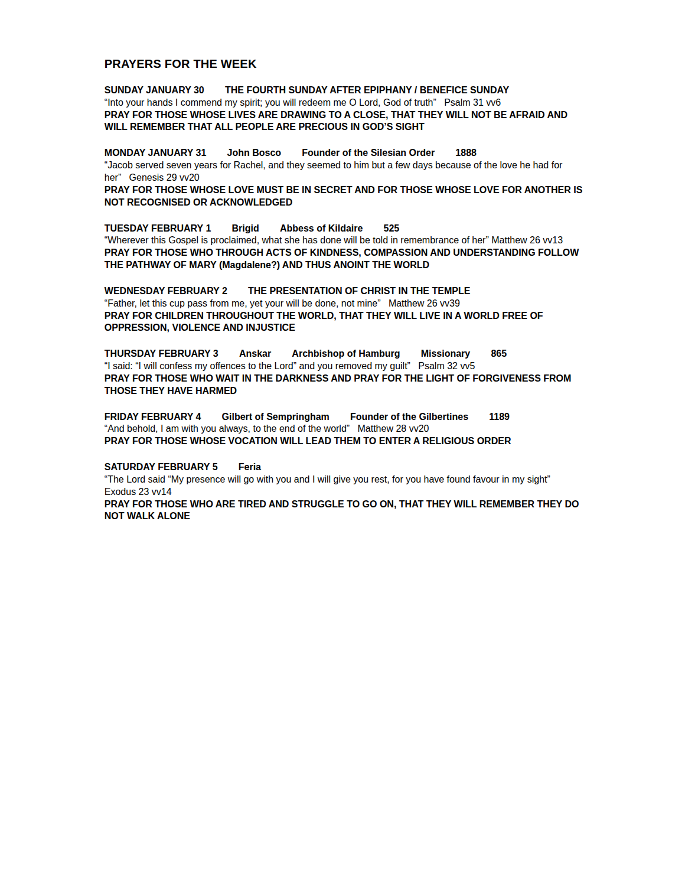PRAYERS FOR THE WEEK
SUNDAY JANUARY 30 THE FOURTH SUNDAY AFTER EPIPHANY / BENEFICE SUNDAY
“Into your hands I commend my spirit; you will redeem me O Lord, God of truth” Psalm 31 vv6
PRAY FOR THOSE WHOSE LIVES ARE DRAWING TO A CLOSE, THAT THEY WILL NOT BE AFRAID AND WILL REMEMBER THAT ALL PEOPLE ARE PRECIOUS IN GOD’S SIGHT
MONDAY JANUARY 31 John Bosco Founder of the Silesian Order 1888
“Jacob served seven years for Rachel, and they seemed to him but a few days because of the love he had for her” Genesis 29 vv20
PRAY FOR THOSE WHOSE LOVE MUST BE IN SECRET AND FOR THOSE WHOSE LOVE FOR ANOTHER IS NOT RECOGNISED OR ACKNOWLEDGED
TUESDAY FEBRUARY 1 Brigid Abbess of Kildaire 525
“Wherever this Gospel is proclaimed, what she has done will be told in remembrance of her” Matthew 26 vv13
PRAY FOR THOSE WHO THROUGH ACTS OF KINDNESS, COMPASSION AND UNDERSTANDING FOLLOW THE PATHWAY OF MARY (Magdalene?) AND THUS ANOINT THE WORLD
WEDNESDAY FEBRUARY 2 THE PRESENTATION OF CHRIST IN THE TEMPLE
“Father, let this cup pass from me, yet your will be done, not mine” Matthew 26 vv39
PRAY FOR CHILDREN THROUGHOUT THE WORLD, THAT THEY WILL LIVE IN A WORLD FREE OF OPPRESSION, VIOLENCE AND INJUSTICE
THURSDAY FEBRUARY 3 Anskar Archbishop of Hamburg Missionary 865
“I said: “I will confess my offences to the Lord” and you removed my guilt” Psalm 32 vv5
PRAY FOR THOSE WHO WAIT IN THE DARKNESS AND PRAY FOR THE LIGHT OF FORGIVENESS FROM THOSE THEY HAVE HARMED
FRIDAY FEBRUARY 4 Gilbert of Sempringham Founder of the Gilbertines 1189
“And behold, I am with you always, to the end of the world” Matthew 28 vv20
PRAY FOR THOSE WHOSE VOCATION WILL LEAD THEM TO ENTER A RELIGIOUS ORDER
SATURDAY FEBRUARY 5 Feria
“The Lord said “My presence will go with you and I will give you rest, for you have found favour in my sight” Exodus 23 vv14
PRAY FOR THOSE WHO ARE TIRED AND STRUGGLE TO GO ON, THAT THEY WILL REMEMBER THEY DO NOT WALK ALONE